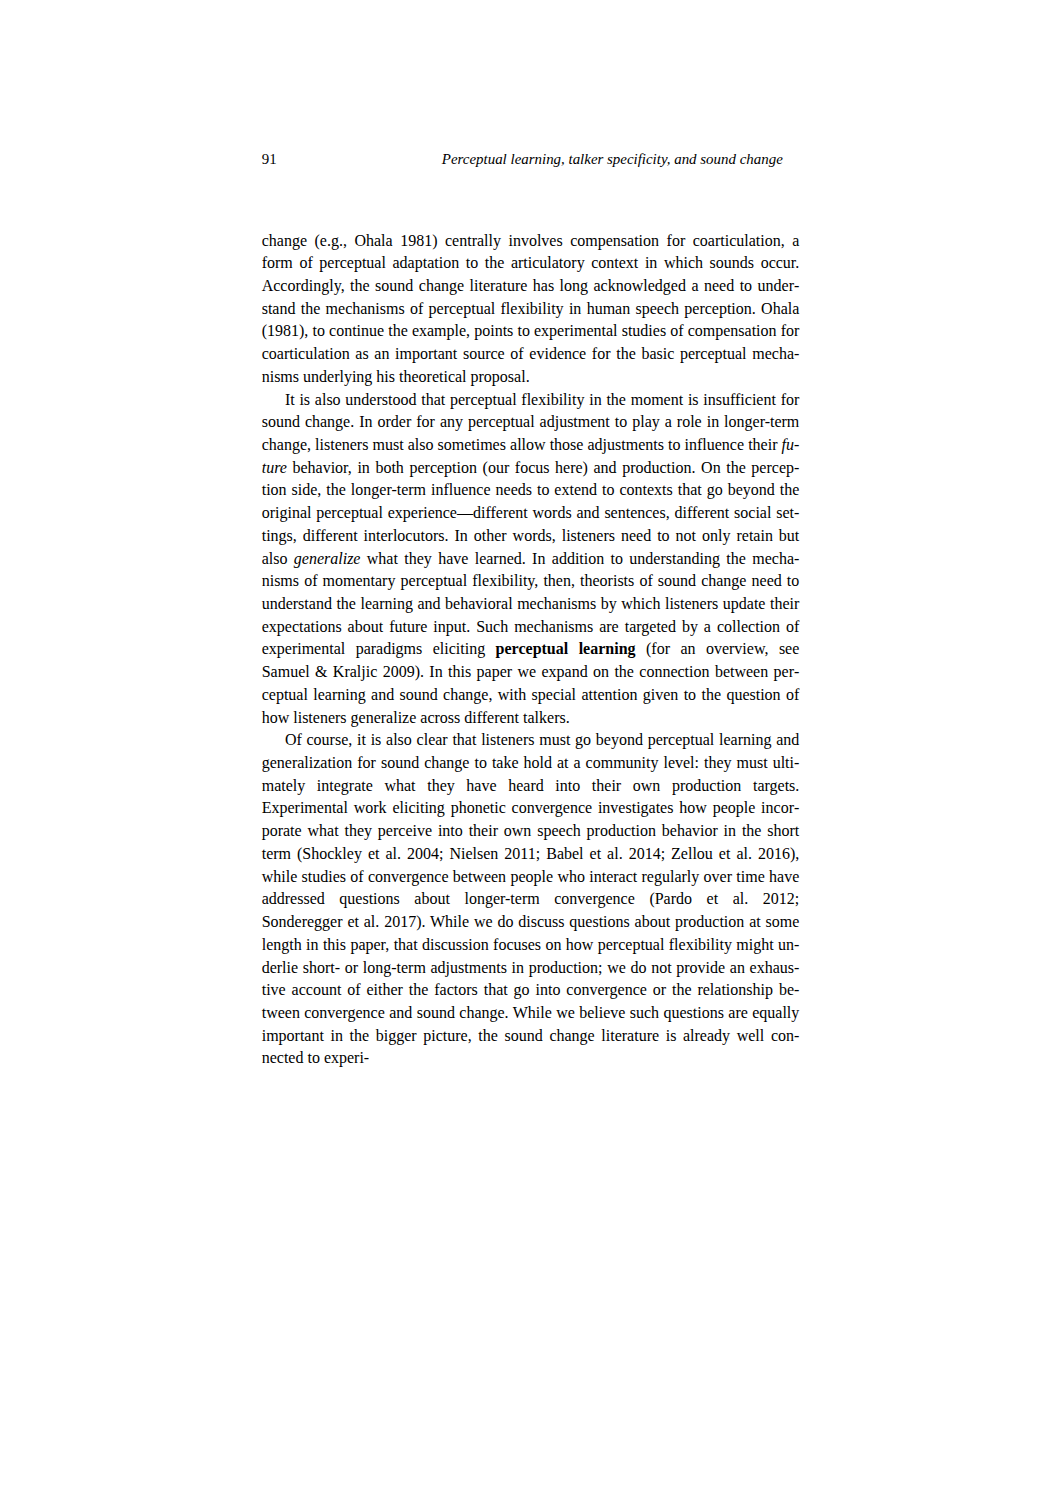91 Perceptual learning, talker specificity, and sound change
change (e.g., Ohala 1981) centrally involves compensation for coarticulation, a form of perceptual adaptation to the articulatory context in which sounds occur. Accordingly, the sound change literature has long acknowledged a need to understand the mechanisms of perceptual flexibility in human speech perception. Ohala (1981), to continue the example, points to experimental studies of compensation for coarticulation as an important source of evidence for the basic perceptual mechanisms underlying his theoretical proposal.
It is also understood that perceptual flexibility in the moment is insufficient for sound change. In order for any perceptual adjustment to play a role in longer-term change, listeners must also sometimes allow those adjustments to influence their future behavior, in both perception (our focus here) and production. On the perception side, the longer-term influence needs to extend to contexts that go beyond the original perceptual experience—different words and sentences, different social settings, different interlocutors. In other words, listeners need to not only retain but also generalize what they have learned. In addition to understanding the mechanisms of momentary perceptual flexibility, then, theorists of sound change need to understand the learning and behavioral mechanisms by which listeners update their expectations about future input. Such mechanisms are targeted by a collection of experimental paradigms eliciting perceptual learning (for an overview, see Samuel & Kraljic 2009). In this paper we expand on the connection between perceptual learning and sound change, with special attention given to the question of how listeners generalize across different talkers.
Of course, it is also clear that listeners must go beyond perceptual learning and generalization for sound change to take hold at a community level: they must ultimately integrate what they have heard into their own production targets. Experimental work eliciting phonetic convergence investigates how people incorporate what they perceive into their own speech production behavior in the short term (Shockley et al. 2004; Nielsen 2011; Babel et al. 2014; Zellou et al. 2016), while studies of convergence between people who interact regularly over time have addressed questions about longer-term convergence (Pardo et al. 2012; Sonderegger et al. 2017). While we do discuss questions about production at some length in this paper, that discussion focuses on how perceptual flexibility might underlie short- or long-term adjustments in production; we do not provide an exhaustive account of either the factors that go into convergence or the relationship between convergence and sound change. While we believe such questions are equally important in the bigger picture, the sound change literature is already well connected to experi-